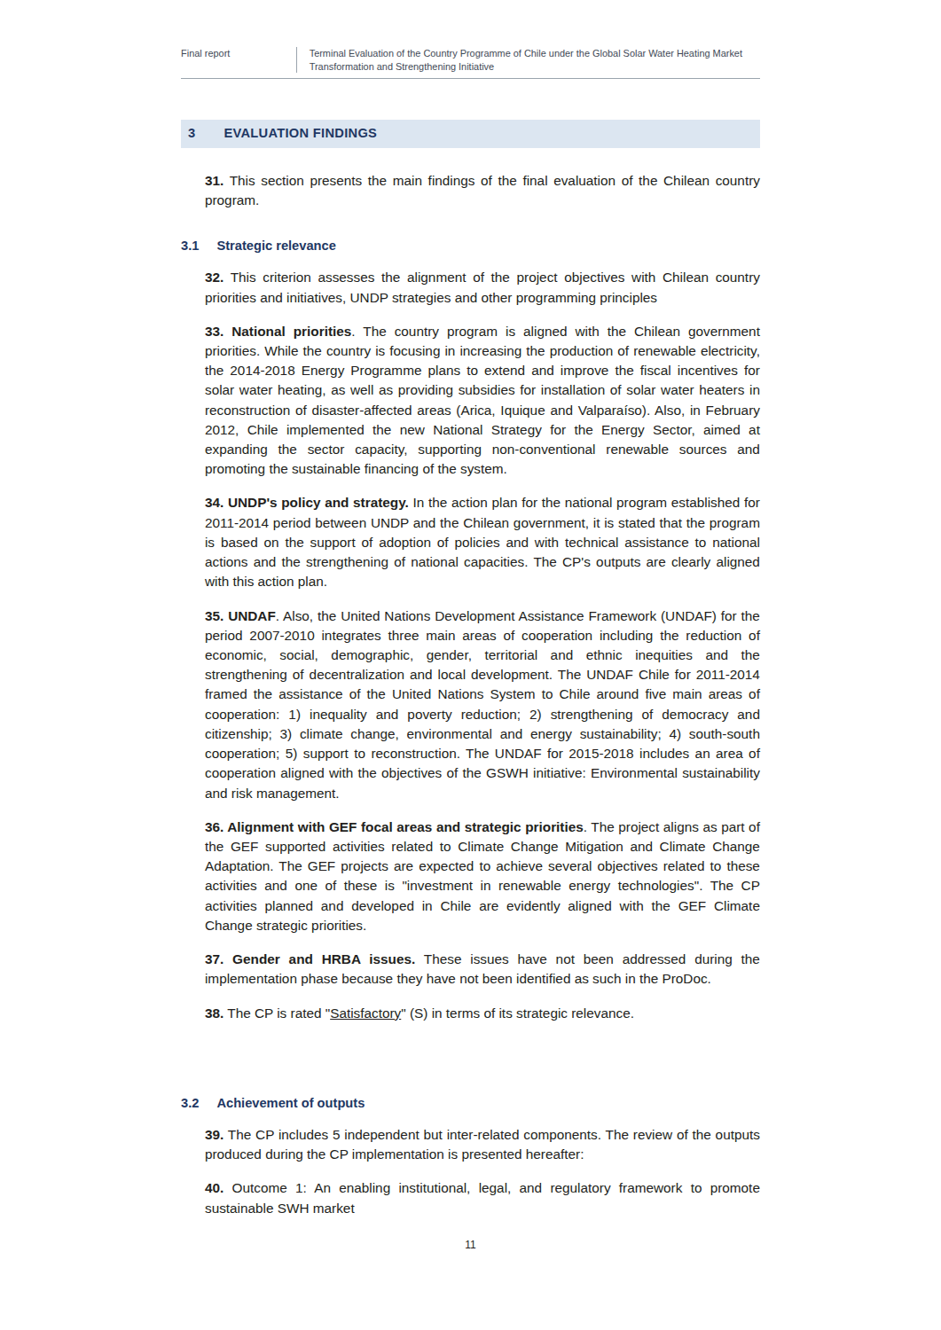Final report
Terminal Evaluation of the Country Programme of Chile under the Global Solar Water Heating Market Transformation and Strengthening Initiative
3 EVALUATION FINDINGS
31. This section presents the main findings of the final evaluation of the Chilean country program.
3.1 Strategic relevance
32. This criterion assesses the alignment of the project objectives with Chilean country priorities and initiatives, UNDP strategies and other programming principles
33. National priorities. The country program is aligned with the Chilean government priorities. While the country is focusing in increasing the production of renewable electricity, the 2014-2018 Energy Programme plans to extend and improve the fiscal incentives for solar water heating, as well as providing subsidies for installation of solar water heaters in reconstruction of disaster-affected areas (Arica, Iquique and Valparaíso). Also, in February 2012, Chile implemented the new National Strategy for the Energy Sector, aimed at expanding the sector capacity, supporting non-conventional renewable sources and promoting the sustainable financing of the system.
34. UNDP's policy and strategy. In the action plan for the national program established for 2011-2014 period between UNDP and the Chilean government, it is stated that the program is based on the support of adoption of policies and with technical assistance to national actions and the strengthening of national capacities. The CP's outputs are clearly aligned with this action plan.
35. UNDAF. Also, the United Nations Development Assistance Framework (UNDAF) for the period 2007-2010 integrates three main areas of cooperation including the reduction of economic, social, demographic, gender, territorial and ethnic inequities and the strengthening of decentralization and local development. The UNDAF Chile for 2011-2014 framed the assistance of the United Nations System to Chile around five main areas of cooperation: 1) inequality and poverty reduction; 2) strengthening of democracy and citizenship; 3) climate change, environmental and energy sustainability; 4) south-south cooperation; 5) support to reconstruction. The UNDAF for 2015-2018 includes an area of cooperation aligned with the objectives of the GSWH initiative: Environmental sustainability and risk management.
36. Alignment with GEF focal areas and strategic priorities. The project aligns as part of the GEF supported activities related to Climate Change Mitigation and Climate Change Adaptation. The GEF projects are expected to achieve several objectives related to these activities and one of these is "investment in renewable energy technologies". The CP activities planned and developed in Chile are evidently aligned with the GEF Climate Change strategic priorities.
37. Gender and HRBA issues. These issues have not been addressed during the implementation phase because they have not been identified as such in the ProDoc.
38. The CP is rated "Satisfactory" (S) in terms of its strategic relevance.
3.2 Achievement of outputs
39. The CP includes 5 independent but inter-related components. The review of the outputs produced during the CP implementation is presented hereafter:
40. Outcome 1: An enabling institutional, legal, and regulatory framework to promote sustainable SWH market
11